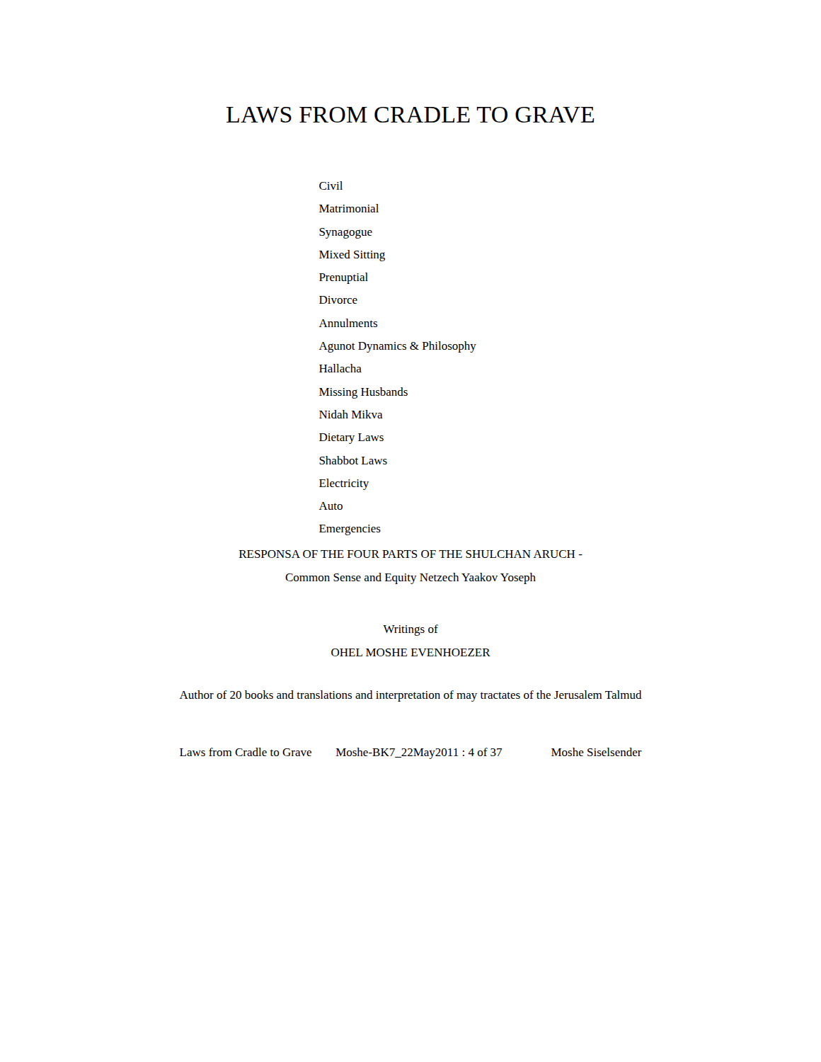LAWS FROM CRADLE TO GRAVE
Civil
Matrimonial
Synagogue
Mixed Sitting
Prenuptial
Divorce
Annulments
Agunot Dynamics & Philosophy
Hallacha
Missing Husbands
Nidah Mikva
Dietary Laws
Shabbot Laws
Electricity
Auto
Emergencies
RESPONSA OF THE FOUR PARTS OF THE SHULCHAN ARUCH -
Common Sense and Equity Netzech Yaakov Yoseph
Writings of
OHEL MOSHE EVENHOEZER
Author of 20 books and translations and interpretation of may tractates of the Jerusalem Talmud
Laws from Cradle to Grave
Moshe-BK7_22May2011 : 4 of 37
Moshe Siselsender